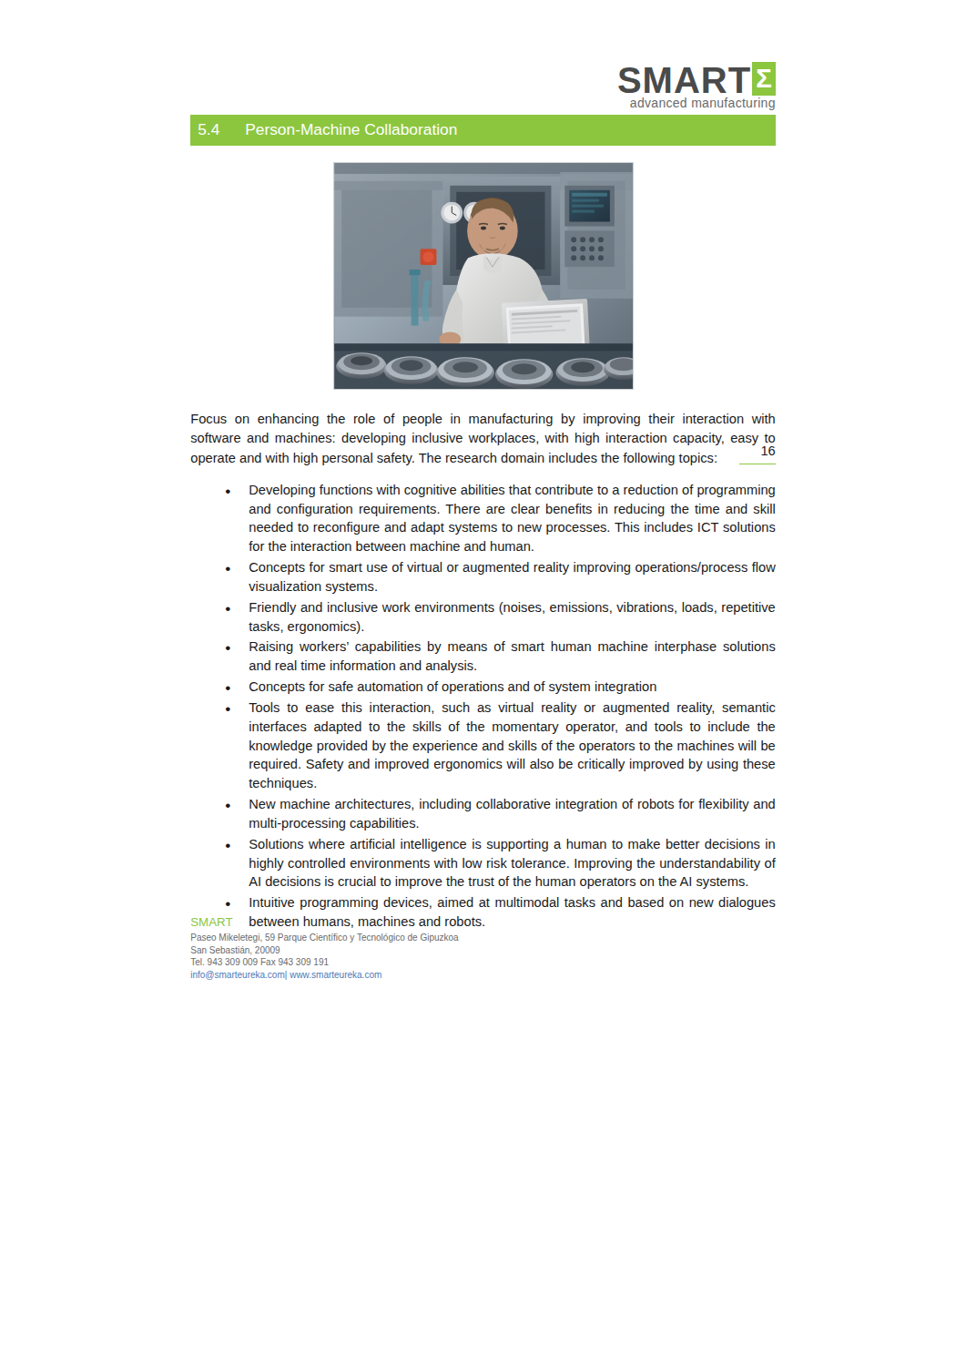SMART Σ
advanced manufacturing
5.4 Person-Machine Collaboration
Focus on enhancing the role of people in manufacturing by improving their interaction with software and machines: developing inclusive workplaces, with high interaction capacity, easy to operate and with high personal safety. The research domain includes the following topics:
16
Developing functions with cognitive abilities that contribute to a reduction of programming and configuration requirements. There are clear benefits in reducing the time and skill needed to reconfigure and adapt systems to new processes. This includes ICT solutions for the interaction between machine and human.
Concepts for smart use of virtual or augmented reality improving operations/process flow visualization systems.
Friendly and inclusive work environments (noises, emissions, vibrations, loads, repetitive tasks, ergonomics).
Raising workers’ capabilities by means of smart human machine interphase solutions and real time information and analysis.
Concepts for safe automation of operations and of system integration
Tools to ease this interaction, such as virtual reality or augmented reality, semantic interfaces adapted to the skills of the momentary operator, and tools to include the knowledge provided by the experience and skills of the operators to the machines will be required. Safety and improved ergonomics will also be critically improved by using these techniques.
New machine architectures, including collaborative integration of robots for flexibility and multi-processing capabilities.
Solutions where artificial intelligence is supporting a human to make better decisions in highly controlled environments with low risk tolerance. Improving the understandability of AI decisions is crucial to improve the trust of the human operators on the AI systems.
Intuitive programming devices, aimed at multimodal tasks and based on new dialogues between humans, machines and robots.
SMART
Paseo Mikeletegi, 59 Parque Científico y Tecnológico de Gipuzkoa
San Sebastián, 20009
Tel. 943 309 009 Fax 943 309 191
info@smarteureka.com| www.smarteureka.com